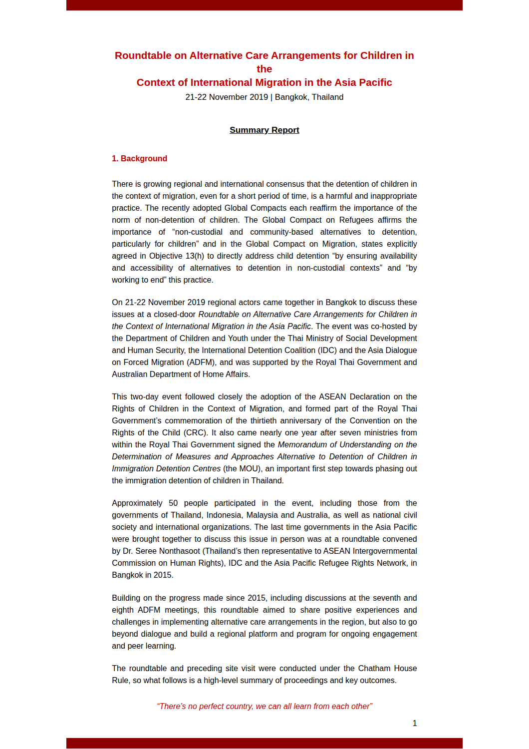Roundtable on Alternative Care Arrangements for Children in the
Context of International Migration in the Asia Pacific
21-22 November 2019 | Bangkok, Thailand
Summary Report
1. Background
There is growing regional and international consensus that the detention of children in the context of migration, even for a short period of time, is a harmful and inappropriate practice. The recently adopted Global Compacts each reaffirm the importance of the norm of non-detention of children. The Global Compact on Refugees affirms the importance of “non-custodial and community-based alternatives to detention, particularly for children” and in the Global Compact on Migration, states explicitly agreed in Objective 13(h) to directly address child detention “by ensuring availability and accessibility of alternatives to detention in non-custodial contexts” and “by working to end” this practice.
On 21-22 November 2019 regional actors came together in Bangkok to discuss these issues at a closed-door Roundtable on Alternative Care Arrangements for Children in the Context of International Migration in the Asia Pacific. The event was co-hosted by the Department of Children and Youth under the Thai Ministry of Social Development and Human Security, the International Detention Coalition (IDC) and the Asia Dialogue on Forced Migration (ADFM), and was supported by the Royal Thai Government and Australian Department of Home Affairs.
This two-day event followed closely the adoption of the ASEAN Declaration on the Rights of Children in the Context of Migration, and formed part of the Royal Thai Government’s commemoration of the thirtieth anniversary of the Convention on the Rights of the Child (CRC). It also came nearly one year after seven ministries from within the Royal Thai Government signed the Memorandum of Understanding on the Determination of Measures and Approaches Alternative to Detention of Children in Immigration Detention Centres (the MOU), an important first step towards phasing out the immigration detention of children in Thailand.
Approximately 50 people participated in the event, including those from the governments of Thailand, Indonesia, Malaysia and Australia, as well as national civil society and international organizations. The last time governments in the Asia Pacific were brought together to discuss this issue in person was at a roundtable convened by Dr. Seree Nonthasoot (Thailand’s then representative to ASEAN Intergovernmental Commission on Human Rights), IDC and the Asia Pacific Refugee Rights Network, in Bangkok in 2015.
Building on the progress made since 2015, including discussions at the seventh and eighth ADFM meetings, this roundtable aimed to share positive experiences and challenges in implementing alternative care arrangements in the region, but also to go beyond dialogue and build a regional platform and program for ongoing engagement and peer learning.
The roundtable and preceding site visit were conducted under the Chatham House Rule, so what follows is a high-level summary of proceedings and key outcomes.
“There’s no perfect country, we can all learn from each other”
1